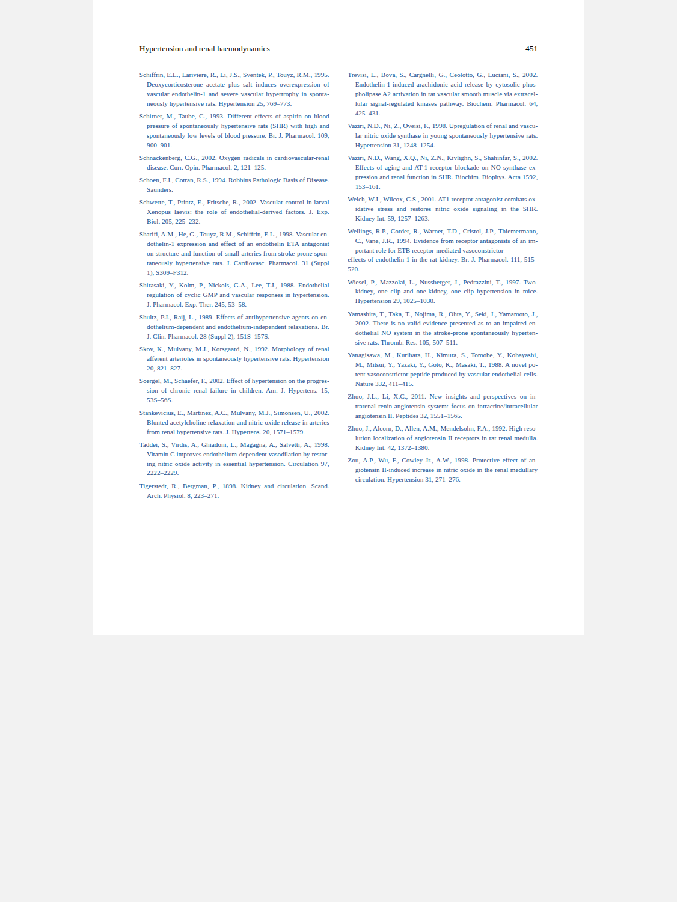Hypertension and renal haemodynamics
451
Schiffrin, E.L., Lariviere, R., Li, J.S., Sventek, P., Touyz, R.M., 1995. Deoxycorticosterone acetate plus salt induces overexpression of vascular endothelin-1 and severe vascular hypertrophy in spontaneously hypertensive rats. Hypertension 25, 769–773.
Schirner, M., Taube, C., 1993. Different effects of aspirin on blood pressure of spontaneously hypertensive rats (SHR) with high and spontaneously low levels of blood pressure. Br. J. Pharmacol. 109, 900–901.
Schnackenberg, C.G., 2002. Oxygen radicals in cardiovascular-renal disease. Curr. Opin. Pharmacol. 2, 121–125.
Schoen, F.J., Cotran, R.S., 1994. Robbins Pathologic Basis of Disease. Saunders.
Schwerte, T., Printz, E., Fritsche, R., 2002. Vascular control in larval Xenopus laevis: the role of endothelial-derived factors. J. Exp. Biol. 205, 225–232.
Sharifi, A.M., He, G., Touyz, R.M., Schiffrin, E.L., 1998. Vascular endothelin-1 expression and effect of an endothelin ETA antagonist on structure and function of small arteries from stroke-prone spontaneously hypertensive rats. J. Cardiovasc. Pharmacol. 31 (Suppl 1), S309–F312.
Shirasaki, Y., Kolm, P., Nickols, G.A., Lee, T.J., 1988. Endothelial regulation of cyclic GMP and vascular responses in hypertension. J. Pharmacol. Exp. Ther. 245, 53–58.
Shultz, P.J., Raij, L., 1989. Effects of antihypertensive agents on endothelium-dependent and endothelium-independent relaxations. Br. J. Clin. Pharmacol. 28 (Suppl 2), 151S–157S.
Skov, K., Mulvany, M.J., Korsgaard, N., 1992. Morphology of renal afferent arterioles in spontaneously hypertensive rats. Hypertension 20, 821–827.
Soergel, M., Schaefer, F., 2002. Effect of hypertension on the progression of chronic renal failure in children. Am. J. Hypertens. 15, 53S–56S.
Stankevicius, E., Martinez, A.C., Mulvany, M.J., Simonsen, U., 2002. Blunted acetylcholine relaxation and nitric oxide release in arteries from renal hypertensive rats. J. Hypertens. 20, 1571–1579.
Taddei, S., Virdis, A., Ghiadoni, L., Magagna, A., Salvetti, A., 1998. Vitamin C improves endothelium-dependent vasodilation by restoring nitric oxide activity in essential hypertension. Circulation 97, 2222–2229.
Tigerstedt, R., Bergman, P., 1898. Kidney and circulation. Scand. Arch. Physiol. 8, 223–271.
Trevisi, L., Bova, S., Cargnelli, G., Ceolotto, G., Luciani, S., 2002. Endothelin-1-induced arachidonic acid release by cytosolic phospholipase A2 activation in rat vascular smooth muscle via extracellular signal-regulated kinases pathway. Biochem. Pharmacol. 64, 425–431.
Vaziri, N.D., Ni, Z., Oveisi, F., 1998. Upregulation of renal and vascular nitric oxide synthase in young spontaneously hypertensive rats. Hypertension 31, 1248–1254.
Vaziri, N.D., Wang, X.Q., Ni, Z.N., Kivlighn, S., Shahinfar, S., 2002. Effects of aging and AT-1 receptor blockade on NO synthase expression and renal function in SHR. Biochim. Biophys. Acta 1592, 153–161.
Welch, W.J., Wilcox, C.S., 2001. AT1 receptor antagonist combats oxidative stress and restores nitric oxide signaling in the SHR. Kidney Int. 59, 1257–1263.
Wellings, R.P., Corder, R., Warner, T.D., Cristol, J.P., Thiemermann, C., Vane, J.R., 1994. Evidence from receptor antagonists of an important role for ETB receptor-mediated vasoconstrictoreffects of endothelin-1 in the rat kidney. Br. J. Pharmacol. 111, 515–520.
Wiesel, P., Mazzolai, L., Nussberger, J., Pedrazzini, T., 1997. Two-kidney, one clip and one-kidney, one clip hypertension in mice. Hypertension 29, 1025–1030.
Yamashita, T., Taka, T., Nojima, R., Ohta, Y., Seki, J., Yamamoto, J., 2002. There is no valid evidence presented as to an impaired endothelial NO system in the stroke-prone spontaneously hypertensive rats. Thromb. Res. 105, 507–511.
Yanagisawa, M., Kurihara, H., Kimura, S., Tomobe, Y., Kobayashi, M., Mitsui, Y., Yazaki, Y., Goto, K., Masaki, T., 1988. A novel potent vasoconstrictor peptide produced by vascular endothelial cells. Nature 332, 411–415.
Zhuo, J.L., Li, X.C., 2011. New insights and perspectives on intrarenal renin-angiotensin system: focus on intracrine/intracellular angiotensin II. Peptides 32, 1551–1565.
Zhuo, J., Alcorn, D., Allen, A.M., Mendelsohn, F.A., 1992. High resolution localization of angiotensin II receptors in rat renal medulla. Kidney Int. 42, 1372–1380.
Zou, A.P., Wu, F., Cowley Jr., A.W., 1998. Protective effect of angiotensin II-induced increase in nitric oxide in the renal medullary circulation. Hypertension 31, 271–276.